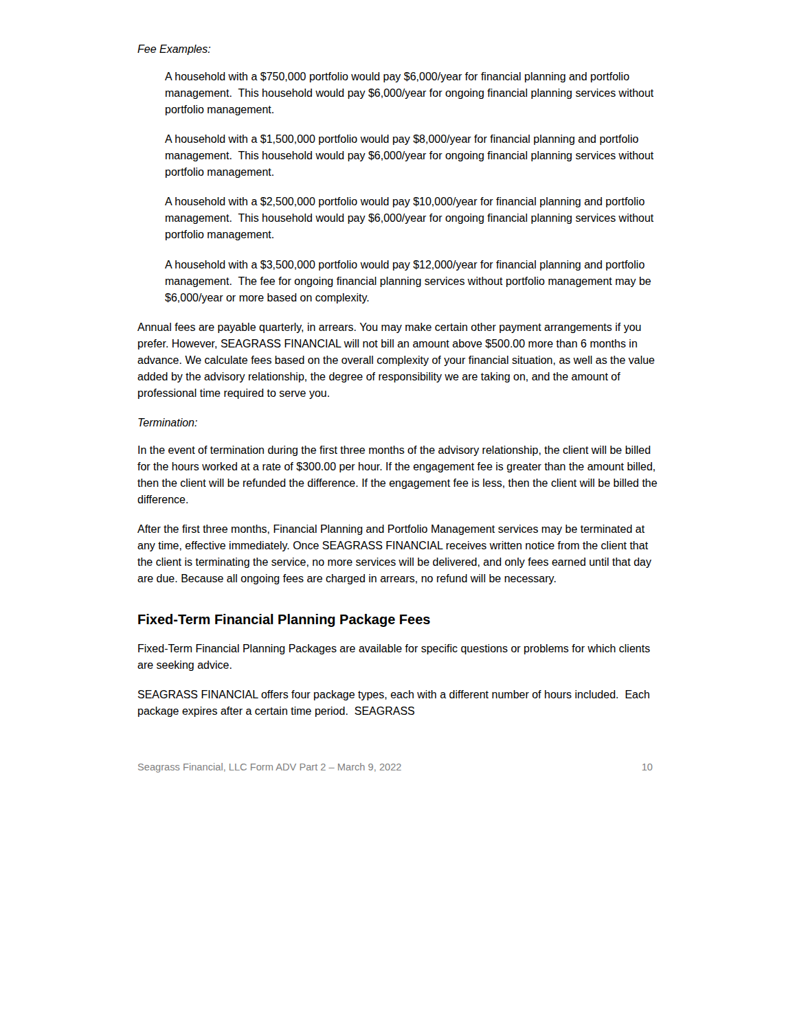Fee Examples:
A household with a $750,000 portfolio would pay $6,000/year for financial planning and portfolio management. This household would pay $6,000/year for ongoing financial planning services without portfolio management.
A household with a $1,500,000 portfolio would pay $8,000/year for financial planning and portfolio management. This household would pay $6,000/year for ongoing financial planning services without portfolio management.
A household with a $2,500,000 portfolio would pay $10,000/year for financial planning and portfolio management. This household would pay $6,000/year for ongoing financial planning services without portfolio management.
A household with a $3,500,000 portfolio would pay $12,000/year for financial planning and portfolio management. The fee for ongoing financial planning services without portfolio management may be $6,000/year or more based on complexity.
Annual fees are payable quarterly, in arrears. You may make certain other payment arrangements if you prefer. However, SEAGRASS FINANCIAL will not bill an amount above $500.00 more than 6 months in advance. We calculate fees based on the overall complexity of your financial situation, as well as the value added by the advisory relationship, the degree of responsibility we are taking on, and the amount of professional time required to serve you.
Termination:
In the event of termination during the first three months of the advisory relationship, the client will be billed for the hours worked at a rate of $300.00 per hour. If the engagement fee is greater than the amount billed, then the client will be refunded the difference. If the engagement fee is less, then the client will be billed the difference.
After the first three months, Financial Planning and Portfolio Management services may be terminated at any time, effective immediately. Once SEAGRASS FINANCIAL receives written notice from the client that the client is terminating the service, no more services will be delivered, and only fees earned until that day are due. Because all ongoing fees are charged in arrears, no refund will be necessary.
Fixed-Term Financial Planning Package Fees
Fixed-Term Financial Planning Packages are available for specific questions or problems for which clients are seeking advice.
SEAGRASS FINANCIAL offers four package types, each with a different number of hours included. Each package expires after a certain time period. SEAGRASS
Seagrass Financial, LLC Form ADV Part 2 – March 9, 2022 10